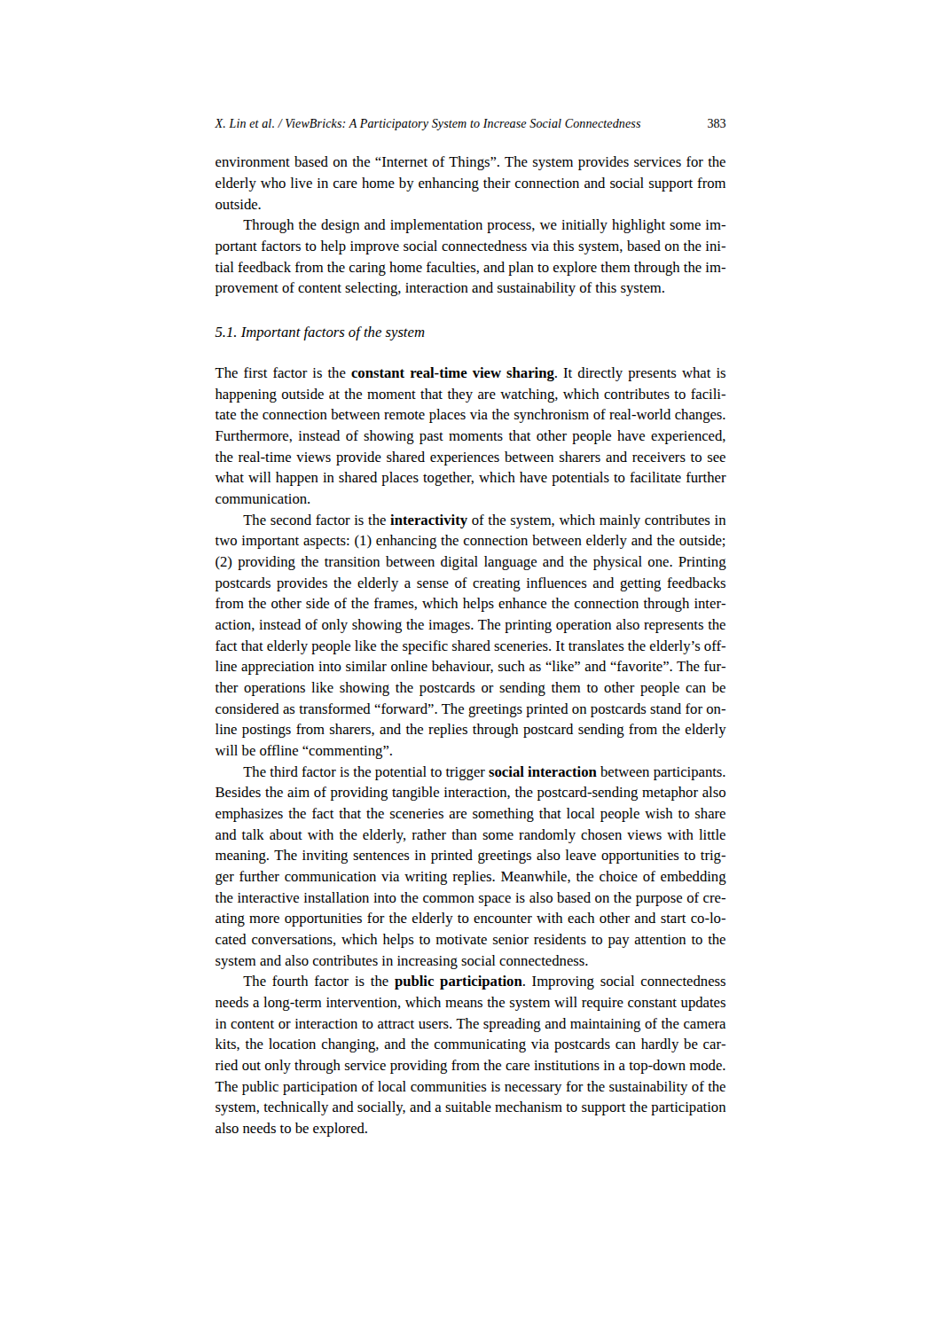X. Lin et al. / ViewBricks: A Participatory System to Increase Social Connectedness 383
environment based on the “Internet of Things”. The system provides services for the elderly who live in care home by enhancing their connection and social support from outside.
Through the design and implementation process, we initially highlight some important factors to help improve social connectedness via this system, based on the initial feedback from the caring home faculties, and plan to explore them through the improvement of content selecting, interaction and sustainability of this system.
5.1. Important factors of the system
The first factor is the constant real-time view sharing. It directly presents what is happening outside at the moment that they are watching, which contributes to facilitate the connection between remote places via the synchronism of real-world changes. Furthermore, instead of showing past moments that other people have experienced, the real-time views provide shared experiences between sharers and receivers to see what will happen in shared places together, which have potentials to facilitate further communication.
The second factor is the interactivity of the system, which mainly contributes in two important aspects: (1) enhancing the connection between elderly and the outside; (2) providing the transition between digital language and the physical one. Printing postcards provides the elderly a sense of creating influences and getting feedbacks from the other side of the frames, which helps enhance the connection through interaction, instead of only showing the images. The printing operation also represents the fact that elderly people like the specific shared sceneries. It translates the elderly’s offline appreciation into similar online behaviour, such as “like” and “favorite”. The further operations like showing the postcards or sending them to other people can be considered as transformed “forward”. The greetings printed on postcards stand for online postings from sharers, and the replies through postcard sending from the elderly will be offline “commenting”.
The third factor is the potential to trigger social interaction between participants. Besides the aim of providing tangible interaction, the postcard-sending metaphor also emphasizes the fact that the sceneries are something that local people wish to share and talk about with the elderly, rather than some randomly chosen views with little meaning. The inviting sentences in printed greetings also leave opportunities to trigger further communication via writing replies. Meanwhile, the choice of embedding the interactive installation into the common space is also based on the purpose of creating more opportunities for the elderly to encounter with each other and start co-located conversations, which helps to motivate senior residents to pay attention to the system and also contributes in increasing social connectedness.
The fourth factor is the public participation. Improving social connectedness needs a long-term intervention, which means the system will require constant updates in content or interaction to attract users. The spreading and maintaining of the camera kits, the location changing, and the communicating via postcards can hardly be carried out only through service providing from the care institutions in a top-down mode. The public participation of local communities is necessary for the sustainability of the system, technically and socially, and a suitable mechanism to support the participation also needs to be explored.